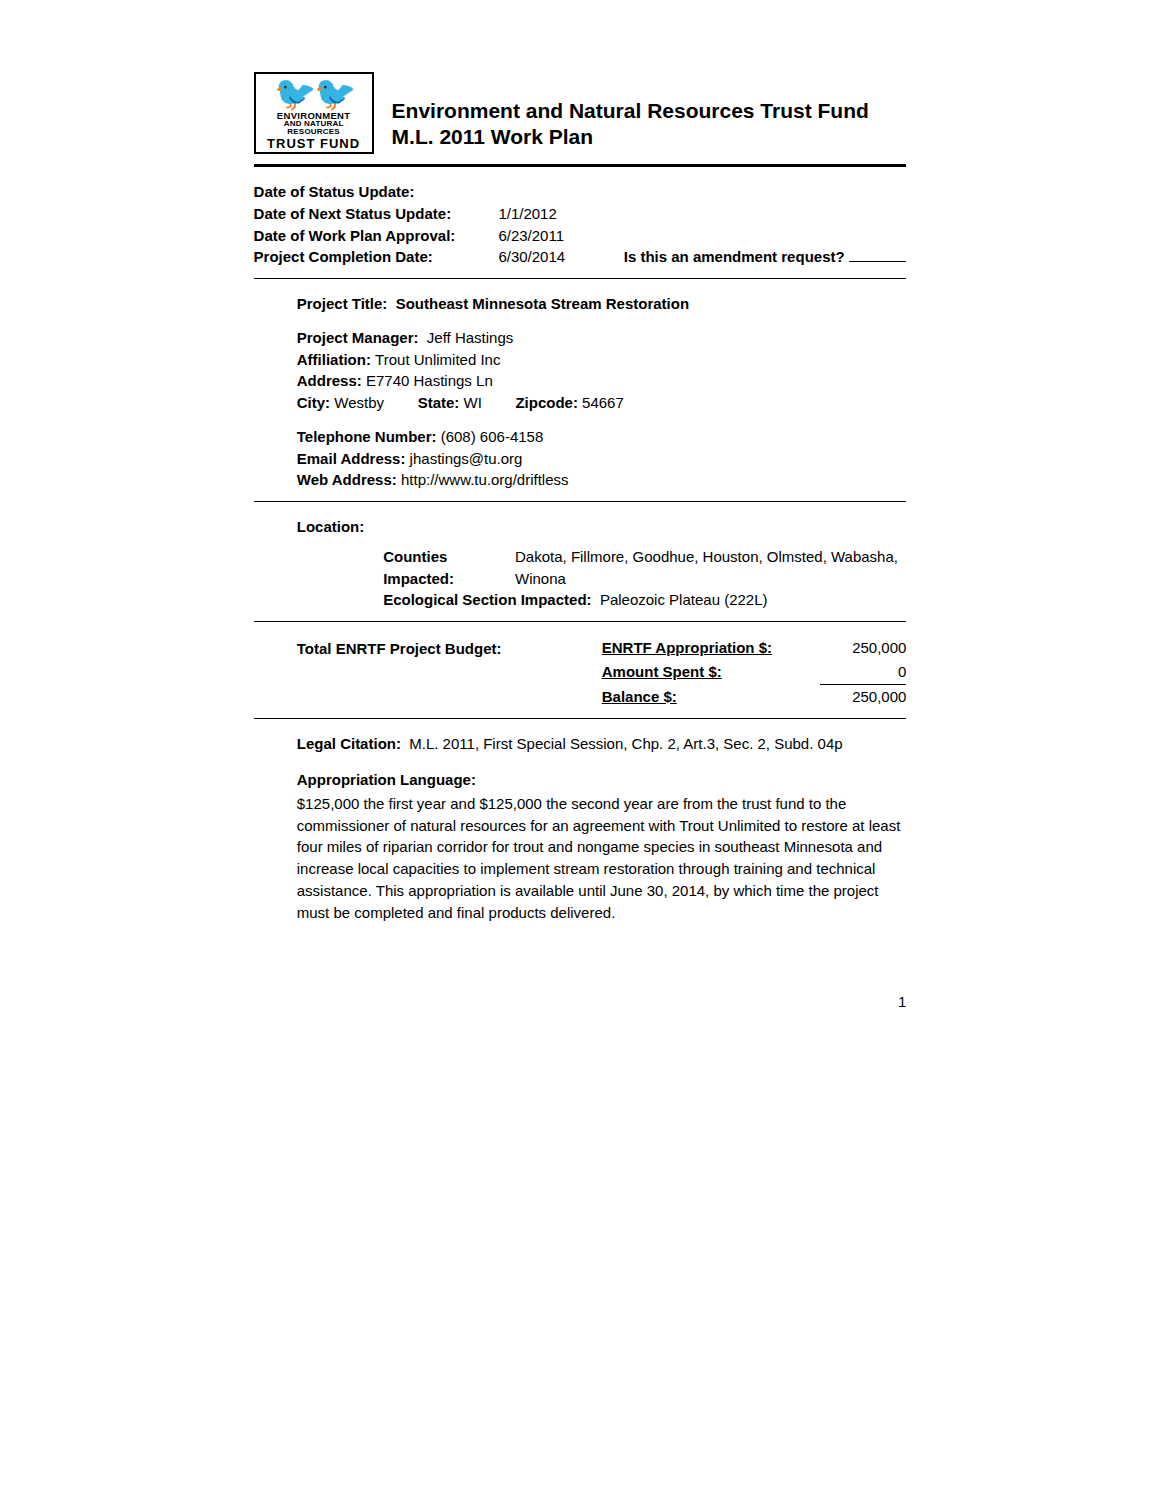🐦🐦
ENVIRONMENT
AND NATURAL RESOURCES
TRUST FUND
Environment and Natural Resources Trust Fund
M.L. 2011 Work Plan
Date of Status Update:
Date of Next Status Update: 1/1/2012
Date of Work Plan Approval: 6/23/2011
Project Completion Date: 6/30/2014 Is this an amendment request?
Project Title: Southeast Minnesota Stream Restoration
Project Manager: Jeff Hastings
Affiliation: Trout Unlimited Inc
Address: E7740 Hastings Ln
City: Westby State: WI Zipcode: 54667
Telephone Number: (608) 606-4158
Email Address: jhastings@tu.org
Web Address: http://www.tu.org/driftless
Location:
Counties Impacted: Dakota, Fillmore, Goodhue, Houston, Olmsted, Wabasha, Winona
Ecological Section Impacted: Paleozoic Plateau (222L)
Total ENRTF Project Budget:
| ENRTF Appropriation $: | 250,000 |
| Amount Spent $: | 0 |
| Balance $: | 250,000 |
Legal Citation: M.L. 2011, First Special Session, Chp. 2, Art.3, Sec. 2, Subd. 04p
Appropriation Language:
$125,000 the first year and $125,000 the second year are from the trust fund to the commissioner of natural resources for an agreement with Trout Unlimited to restore at least four miles of riparian corridor for trout and nongame species in southeast Minnesota and increase local capacities to implement stream restoration through training and technical assistance. This appropriation is available until June 30, 2014, by which time the project must be completed and final products delivered.
1